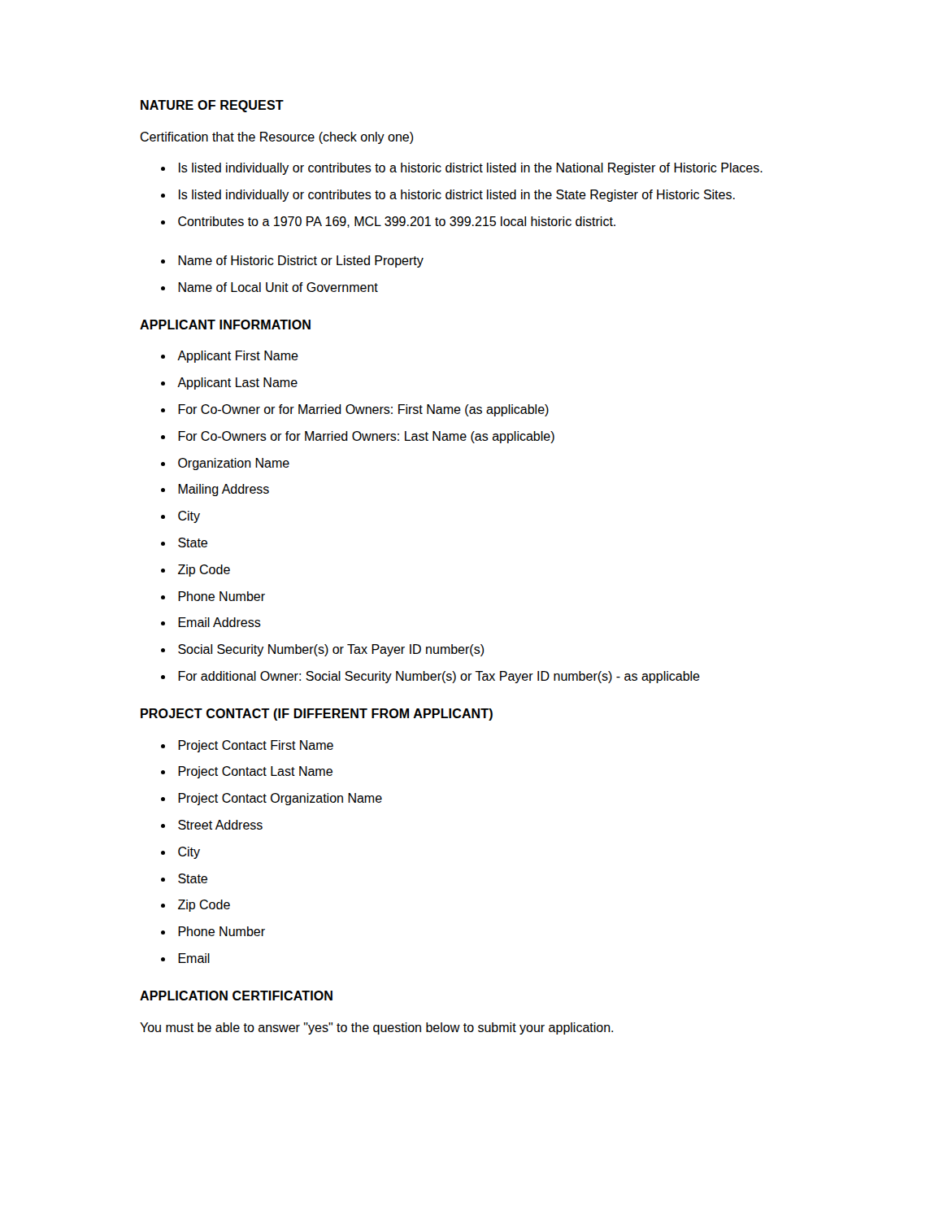NATURE OF REQUEST
Certification that the Resource (check only one)
Is listed individually or contributes to a historic district listed in the National Register of Historic Places.
Is listed individually or contributes to a historic district listed in the State Register of Historic Sites.
Contributes to a 1970 PA 169, MCL 399.201 to 399.215 local historic district.
Name of Historic District or Listed Property
Name of Local Unit of Government
APPLICANT INFORMATION
Applicant First Name
Applicant Last Name
For Co-Owner or for Married Owners: First Name (as applicable)
For Co-Owners or for Married Owners: Last Name (as applicable)
Organization Name
Mailing Address
City
State
Zip Code
Phone Number
Email Address
Social Security Number(s) or Tax Payer ID number(s)
For additional Owner: Social Security Number(s) or Tax Payer ID number(s) - as applicable
PROJECT CONTACT (IF DIFFERENT FROM APPLICANT)
Project Contact First Name
Project Contact Last Name
Project Contact Organization Name
Street Address
City
State
Zip Code
Phone Number
Email
APPLICATION CERTIFICATION
You must be able to answer "yes" to the question below to submit your application.